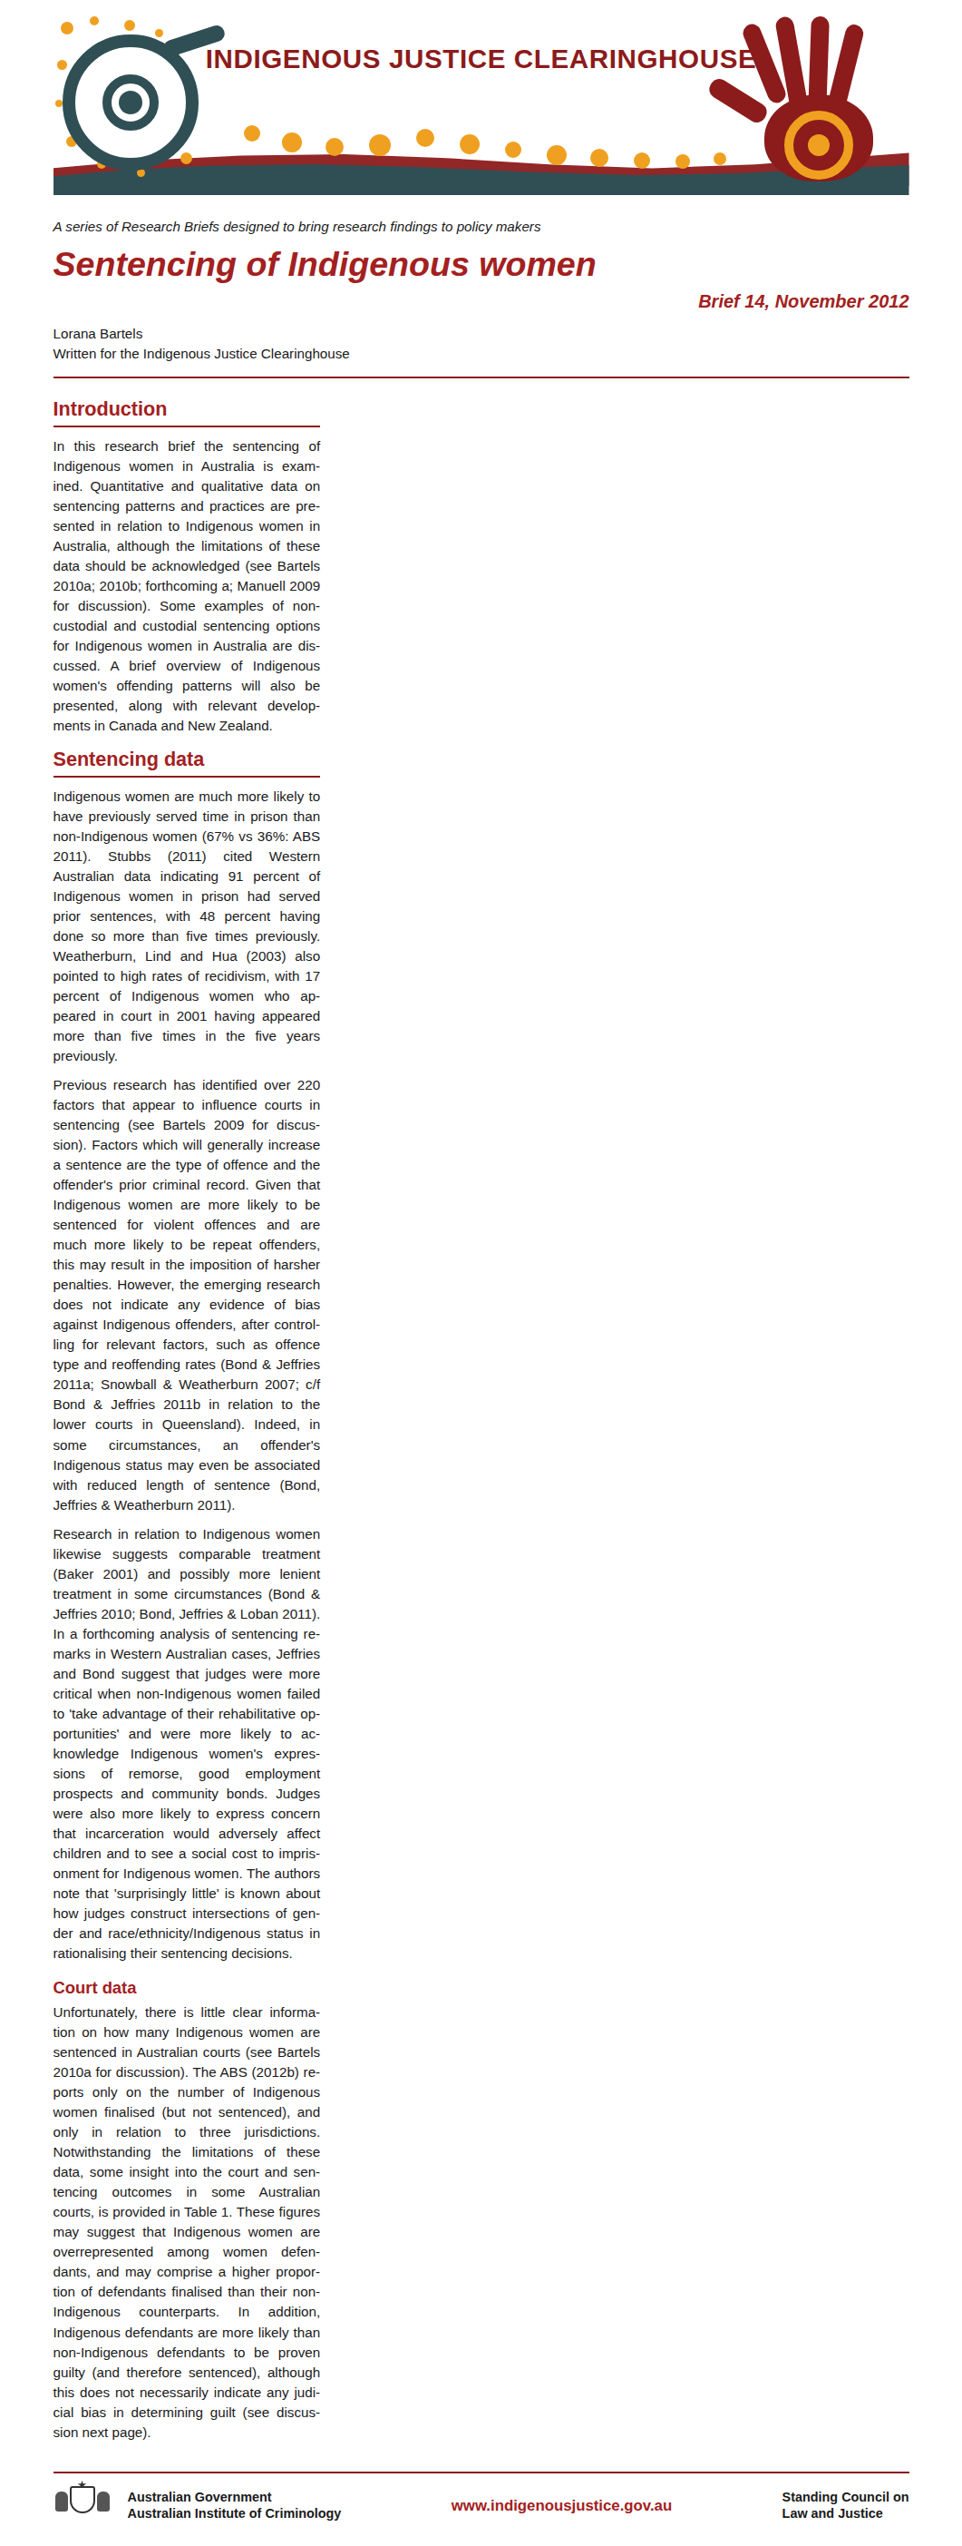INDIGENOUS JUSTICE CLEARINGHOUSE
A series of Research Briefs designed to bring research findings to policy makers
Sentencing of Indigenous women
Brief 14, November 2012
Lorana Bartels Written for the Indigenous Justice Clearinghouse
Introduction
In this research brief the sentencing of Indigenous women in Australia is examined. Quantitative and qualitative data on sentencing patterns and practices are presented in relation to Indigenous women in Australia, although the limitations of these data should be acknowledged (see Bartels 2010a; 2010b; forthcoming a; Manuell 2009 for discussion). Some examples of non-custodial and custodial sentencing options for Indigenous women in Australia are discussed. A brief overview of Indigenous women's offending patterns will also be presented, along with relevant developments in Canada and New Zealand.
Sentencing data
Indigenous women are much more likely to have previously served time in prison than non-Indigenous women (67% vs 36%: ABS 2011). Stubbs (2011) cited Western Australian data indicating 91 percent of Indigenous women in prison had served prior sentences, with 48 percent having done so more than five times previously. Weatherburn, Lind and Hua (2003) also pointed to high rates of recidivism, with 17 percent of Indigenous women who appeared in court in 2001 having appeared more than five times in the five years previously.
Previous research has identified over 220 factors that appear to influence courts in sentencing (see Bartels 2009 for discussion). Factors which will generally increase a sentence are the type of offence and the offender's prior criminal record. Given that Indigenous women are more likely to be sentenced for violent offences and are much more likely to be repeat offenders, this may result in the imposition of harsher penalties. However, the emerging research does not indicate any evidence of bias against Indigenous offenders, after controlling for relevant factors, such as offence type and reoffending rates (Bond & Jeffries 2011a; Snowball & Weatherburn 2007; c/f Bond & Jeffries 2011b in relation to the lower courts in Queensland). Indeed, in some circumstances, an offender's Indigenous status may even be associated with reduced length of sentence (Bond, Jeffries & Weatherburn 2011).
Research in relation to Indigenous women likewise suggests comparable treatment (Baker 2001) and possibly more lenient treatment in some circumstances (Bond & Jeffries 2010; Bond, Jeffries & Loban 2011). In a forthcoming analysis of sentencing remarks in Western Australian cases, Jeffries and Bond suggest that judges were more critical when non-Indigenous women failed to 'take advantage of their rehabilitative opportunities' and were more likely to acknowledge Indigenous women's expressions of remorse, good employment prospects and community bonds. Judges were also more likely to express concern that incarceration would adversely affect children and to see a social cost to imprisonment for Indigenous women. The authors note that 'surprisingly little' is known about how judges construct intersections of gender and race/ethnicity/Indigenous status in rationalising their sentencing decisions.
Court data
Unfortunately, there is little clear information on how many Indigenous women are sentenced in Australian courts (see Bartels 2010a for discussion). The ABS (2012b) reports only on the number of Indigenous women finalised (but not sentenced), and only in relation to three jurisdictions. Notwithstanding the limitations of these data, some insight into the court and sentencing outcomes in some Australian courts, is provided in Table 1. These figures may suggest that Indigenous women are overrepresented among women defendants, and may comprise a higher proportion of defendants finalised than their non-Indigenous counterparts. In addition, Indigenous defendants are more likely than non-Indigenous defendants to be proven guilty (and therefore sentenced), although this does not necessarily indicate any judicial bias in determining guilt (see discussion next page).
Australian Government
Australian Institute of Criminology
www.indigenousjustice.gov.au
Standing Council on
Law and Justice